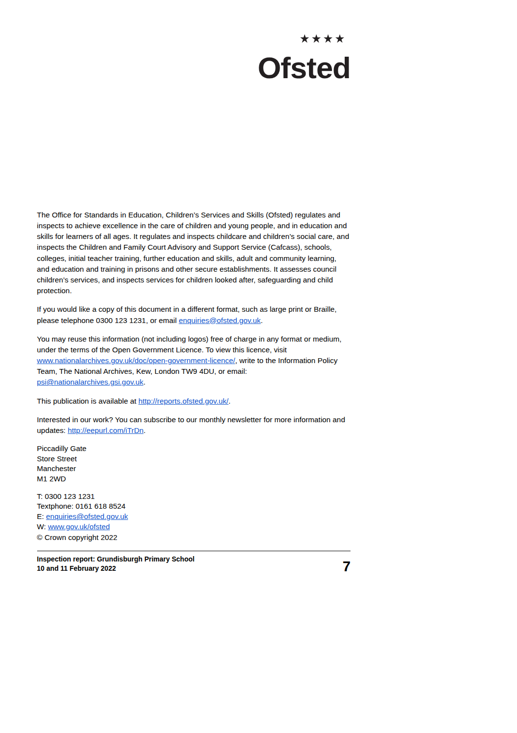Ofsted
The Office for Standards in Education, Children’s Services and Skills (Ofsted) regulates and inspects to achieve excellence in the care of children and young people, and in education and skills for learners of all ages. It regulates and inspects childcare and children’s social care, and inspects the Children and Family Court Advisory and Support Service (Cafcass), schools, colleges, initial teacher training, further education and skills, adult and community learning, and education and training in prisons and other secure establishments. It assesses council children’s services, and inspects services for children looked after, safeguarding and child protection.
If you would like a copy of this document in a different format, such as large print or Braille, please telephone 0300 123 1231, or email enquiries@ofsted.gov.uk.
You may reuse this information (not including logos) free of charge in any format or medium, under the terms of the Open Government Licence. To view this licence, visit www.nationalarchives.gov.uk/doc/open-government-licence/, write to the Information Policy Team, The National Archives, Kew, London TW9 4DU, or email: psi@nationalarchives.gsi.gov.uk.
This publication is available at http://reports.ofsted.gov.uk/.
Interested in our work? You can subscribe to our monthly newsletter for more information and updates: http://eepurl.com/iTrDn.
Piccadilly Gate
Store Street
Manchester
M1 2WD
T: 0300 123 1231
Textphone: 0161 618 8524
E: enquiries@ofsted.gov.uk
W: www.gov.uk/ofsted
© Crown copyright 2022
Inspection report: Grundisburgh Primary School
10 and 11 February 2022
7